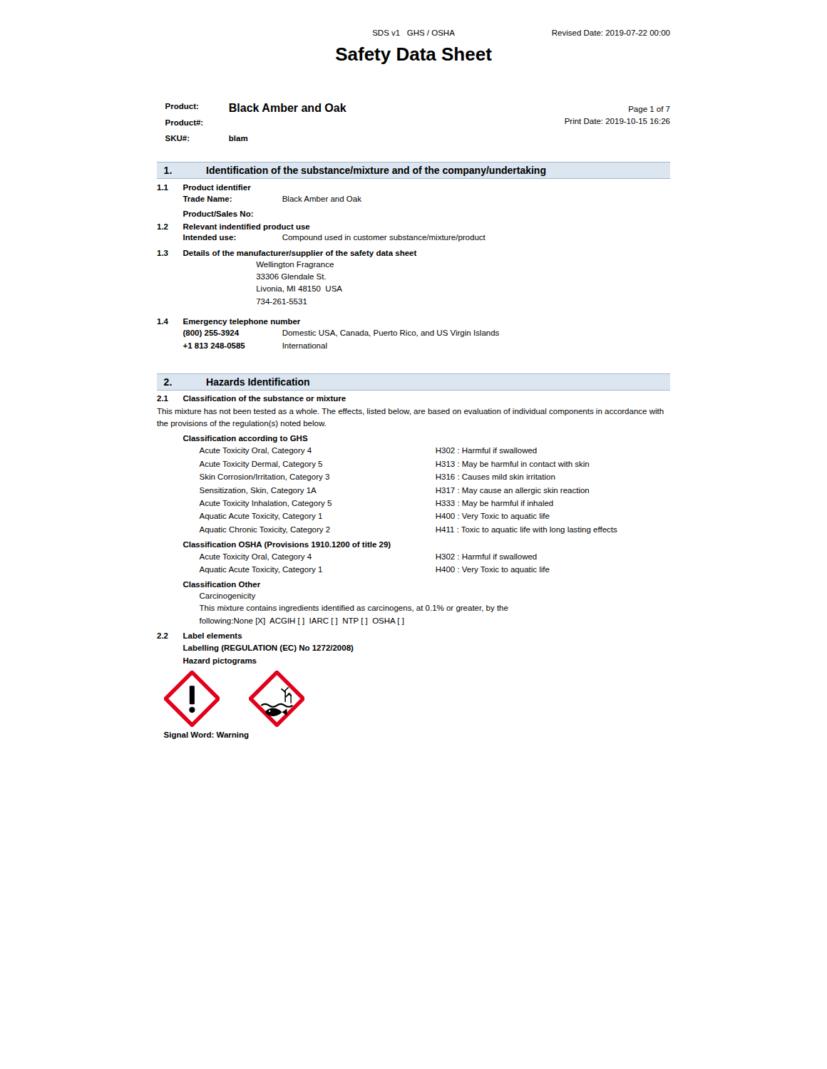SDS v1 GHS / OSHA
Revised Date: 2019-07-22 00:00
Safety Data Sheet
Product:
Black Amber and Oak
Product#:
SKU#:
blam
Page 1 of 7
Print Date: 2019-10-15 16:26
1. Identification of the substance/mixture and of the company/undertaking
1.1 Product identifier
Trade Name: Black Amber and Oak
Product/Sales No:
1.2 Relevant indentified product use
Intended use: Compound used in customer substance/mixture/product
1.3 Details of the manufacturer/supplier of the safety data sheet
Wellington Fragrance
33306 Glendale St.
Livonia, MI 48150 USA
734-261-5531
1.4 Emergency telephone number
(800) 255-3924 Domestic USA, Canada, Puerto Rico, and US Virgin Islands
+1 813 248-0585 International
2. Hazards Identification
2.1 Classification of the substance or mixture
This mixture has not been tested as a whole. The effects, listed below, are based on evaluation of individual components in accordance with the provisions of the regulation(s) noted below.
Classification according to GHS
Acute Toxicity Oral, Category 4 H302 : Harmful if swallowed
Acute Toxicity Dermal, Category 5 H313 : May be harmful in contact with skin
Skin Corrosion/Irritation, Category 3 H316 : Causes mild skin irritation
Sensitization, Skin, Category 1A H317 : May cause an allergic skin reaction
Acute Toxicity Inhalation, Category 5 H333 : May be harmful if inhaled
Aquatic Acute Toxicity, Category 1 H400 : Very Toxic to aquatic life
Aquatic Chronic Toxicity, Category 2 H411 : Toxic to aquatic life with long lasting effects
Classification OSHA (Provisions 1910.1200 of title 29)
Acute Toxicity Oral, Category 4 H302 : Harmful if swallowed
Aquatic Acute Toxicity, Category 1 H400 : Very Toxic to aquatic life
Classification Other
Carcinogenicity This mixture contains ingredients identified as carcinogens, at 0.1% or greater, by the following:None [X] ACGIH [ ] IARC [ ] NTP [ ] OSHA [ ]
2.2 Label elements
Labelling (REGULATION (EC) No 1272/2008)
Hazard pictograms
Signal Word: Warning